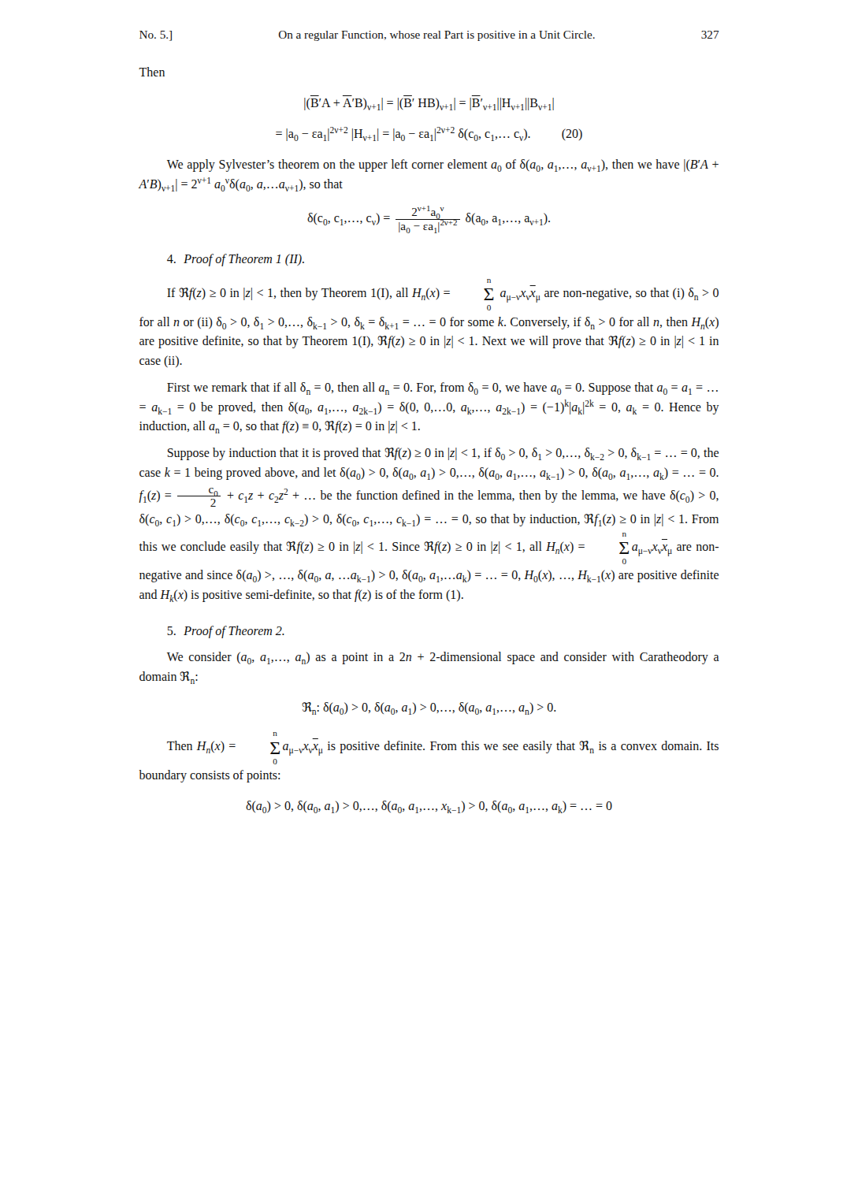No. 5.] On a regular Function, whose real Part is positive in a Unit Circle. 327
Then
|(B′A + A′B)ν+1| = |(B′ HB)ν+1| = |B′ν+1||Hν+1||Bν+1|
= |a0 − εa1|2ν+2 |Hν+1| = |a0 − εa1|2ν+2 δ(c0, c1,… cν). (20)
We apply Sylvester’s theorem on the upper left corner element a0 of δ(a0, a1,…, aν+1), then we have |(B′A + A′B)ν+1| = 2ν+1 a0νδ(a0, a,…aν+1), so that
δ(c0, c1,…, cν) = 2ν+1a0ν|a0 − εa1|2ν+2 δ(a0, a1,…, aν+1).
4. Proof of Theorem 1 (II).
If ℜf(z) ≥ 0 in |z| < 1, then by Theorem 1(I), all Hn(x) = nΣ 0 aμ−νxνxμ are non-negative, so that (i) δn > 0 for all n or (ii) δ0 > 0, δ1 > 0,…, δk−1 > 0, δk = δk+1 = … = 0 for some k. Conversely, if δn > 0 for all n, then Hn(x) are positive definite, so that by Theorem 1(I), ℜf(z) ≥ 0 in |z| < 1. Next we will prove that ℜf(z) ≥ 0 in |z| < 1 in case (ii).
First we remark that if all δn = 0, then all an = 0. For, from δ0 = 0, we have a0 = 0. Suppose that a0 = a1 = … = ak−1 = 0 be proved, then δ(a0, a1,…, a2k−1) = δ(0, 0,…0, ak,…, a2k−1) = (−1)k|ak|2k = 0, ak = 0. Hence by induction, all an = 0, so that f(z) ≡ 0, ℜf(z) = 0 in |z| < 1.
Suppose by induction that it is proved that ℜf(z) ≥ 0 in |z| < 1, if δ0 > 0, δ1 > 0,…, δk−2 > 0, δk−1 = … = 0, the case k = 1 being proved above, and let δ(a0) > 0, δ(a0, a1) > 0,…, δ(a0, a1,…, ak−1) > 0, δ(a0, a1,…, ak) = … = 0. f1(z) = c02 + c1z + c2z2 + … be the function defined in the lemma, then by the lemma, we have δ(c0) > 0, δ(c0, c1) > 0,…, δ(c0, c1,…, ck−2) > 0, δ(c0, c1,…, ck−1) = … = 0, so that by induction, ℜf1(z) ≥ 0 in |z| < 1. From this we conclude easily that ℜf(z) ≥ 0 in |z| < 1. Since ℜf(z) ≥ 0 in |z| < 1, all Hn(x) = nΣ 0 aμ−νxνxμ are non-negative and since δ(a0) >, …, δ(a0, a, …ak−1) > 0, δ(a0, a1,…ak) = … = 0, H0(x), …, Hk−1(x) are positive definite and Hk(x) is positive semi-definite, so that f(z) is of the form (1).
5. Proof of Theorem 2.
We consider (a0, a1,…, an) as a point in a 2n + 2-dimensional space and consider with Caratheodory a domain ℜn:
ℜn: δ(a0) > 0, δ(a0, a1) > 0,…, δ(a0, a1,…, an) > 0.
Then Hn(x) = nΣ 0 aμ−νxνxμ is positive definite. From this we see easily that ℜn is a convex domain. Its boundary consists of points:
δ(a0) > 0, δ(a0, a1) > 0,…, δ(a0, a1,…, xk−1) > 0, δ(a0, a1,…, ak) = … = 0